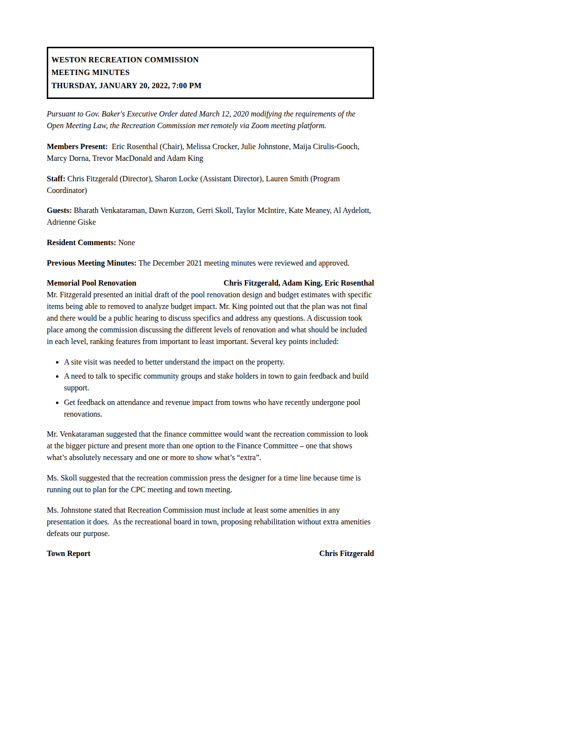WESTON RECREATION COMMISSION
MEETING MINUTES
THURSDAY, JANUARY 20, 2022, 7:00 PM
Pursuant to Gov. Baker's Executive Order dated March 12, 2020 modifying the requirements of the Open Meeting Law, the Recreation Commission met remotely via Zoom meeting platform.
Members Present: Eric Rosenthal (Chair), Melissa Crocker, Julie Johnstone, Maija Cirulis-Gooch, Marcy Dorna, Trevor MacDonald and Adam King
Staff: Chris Fitzgerald (Director), Sharon Locke (Assistant Director), Lauren Smith (Program Coordinator)
Guests: Bharath Venkataraman, Dawn Kurzon, Gerri Skoll, Taylor McIntire, Kate Meaney, Al Aydelott, Adrienne Giske
Resident Comments: None
Previous Meeting Minutes: The December 2021 meeting minutes were reviewed and approved.
Memorial Pool Renovation Chris Fitzgerald, Adam King, Eric Rosenthal
Mr. Fitzgerald presented an initial draft of the pool renovation design and budget estimates with specific items being able to removed to analyze budget impact. Mr. King pointed out that the plan was not final and there would be a public hearing to discuss specifics and address any questions. A discussion took place among the commission discussing the different levels of renovation and what should be included in each level, ranking features from important to least important. Several key points included:
A site visit was needed to better understand the impact on the property.
A need to talk to specific community groups and stake holders in town to gain feedback and build support.
Get feedback on attendance and revenue impact from towns who have recently undergone pool renovations.
Mr. Venkataraman suggested that the finance committee would want the recreation commission to look at the bigger picture and present more than one option to the Finance Committee – one that shows what’s absolutely necessary and one or more to show what’s “extra”.
Ms. Skoll suggested that the recreation commission press the designer for a time line because time is running out to plan for the CPC meeting and town meeting.
Ms. Johnstone stated that Recreation Commission must include at least some amenities in any presentation it does. As the recreational board in town, proposing rehabilitation without extra amenities defeats our purpose.
Town Report Chris Fitzgerald